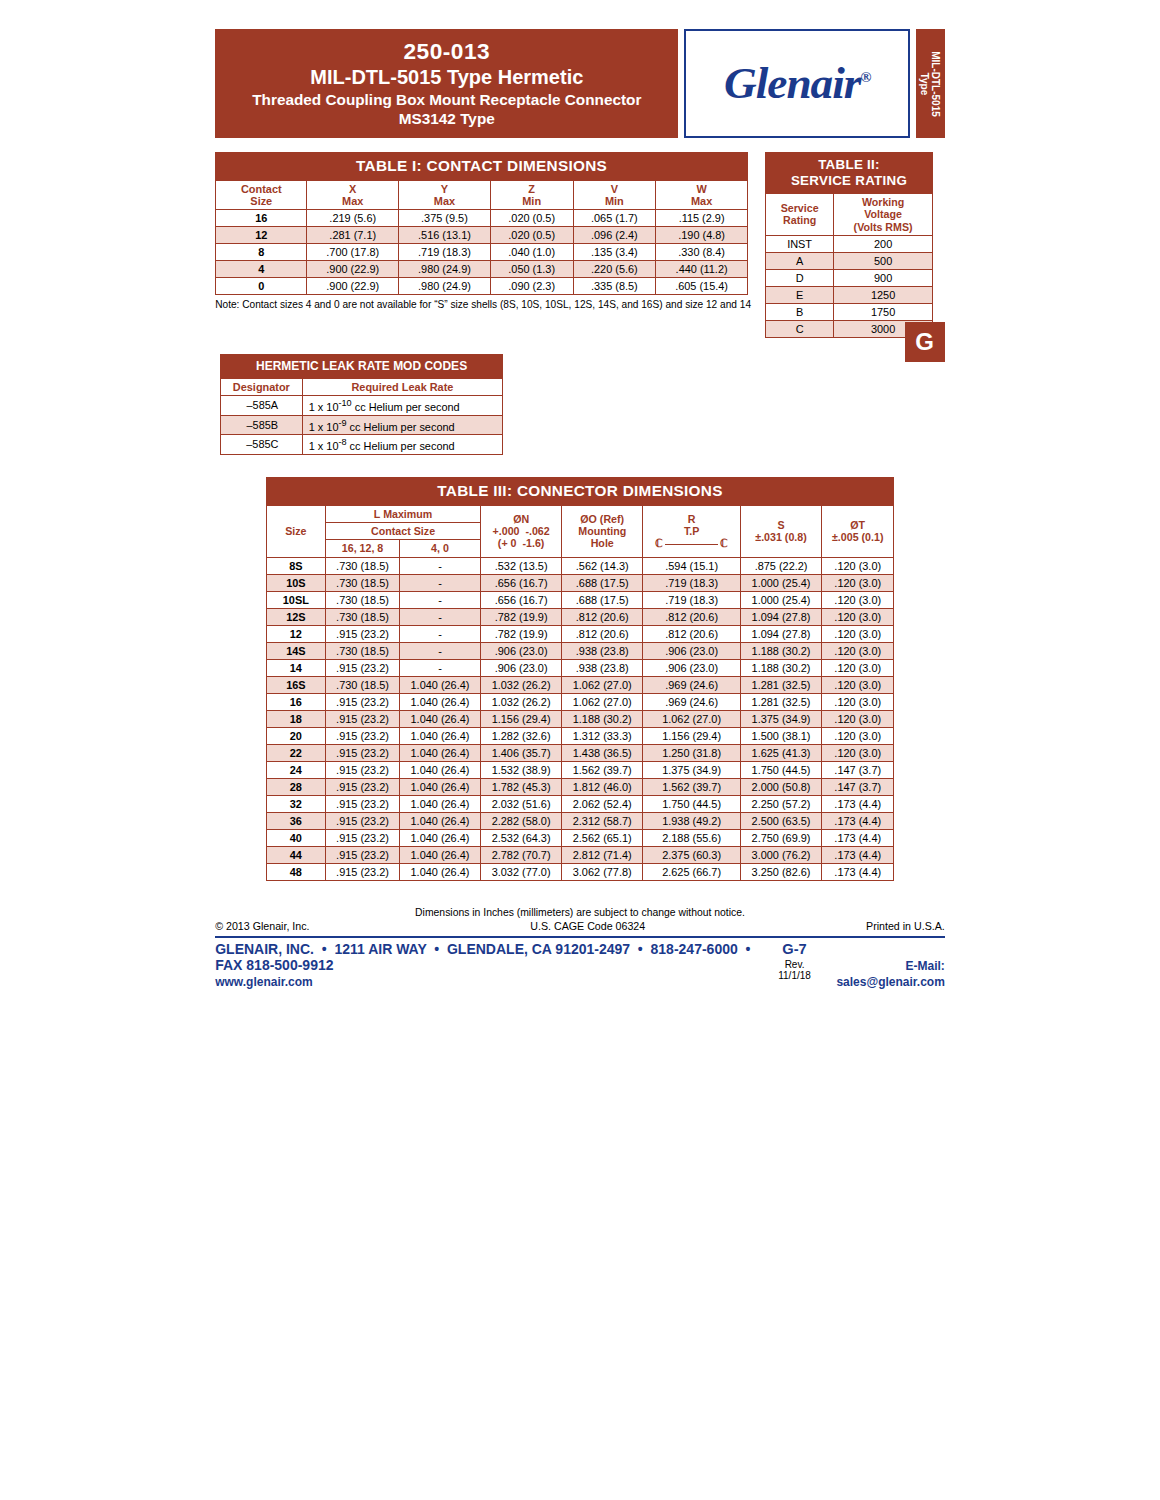250-013
MIL-DTL-5015 Type Hermetic
Threaded Coupling Box Mount Receptacle Connector
MS3142 Type
Glenair®
MIL-DTL-5015
Type
G
TABLE I: CONTACT DIMENSIONS
| Contact Size | X Max | Y Max | Z Min | V Min | W Max |
| --- | --- | --- | --- | --- | --- |
| 16 | .219 (5.6) | .375 (9.5) | .020 (0.5) | .065 (1.7) | .115 (2.9) |
| 12 | .281 (7.1) | .516 (13.1) | .020 (0.5) | .096 (2.4) | .190 (4.8) |
| 8 | .700 (17.8) | .719 (18.3) | .040 (1.0) | .135 (3.4) | .330 (8.4) |
| 4 | .900 (22.9) | .980 (24.9) | .050 (1.3) | .220 (5.6) | .440 (11.2) |
| 0 | .900 (22.9) | .980 (24.9) | .090 (2.3) | .335 (8.5) | .605 (15.4) |
Note: Contact sizes 4 and 0 are not available for “S” size shells (8S, 10S, 10SL, 12S, 14S, and 16S) and size 12 and 14
TABLE II: SERVICE RATING
| Service Rating | Working Voltage (Volts RMS) |
| --- | --- |
| INST | 200 |
| A | 500 |
| D | 900 |
| E | 1250 |
| B | 1750 |
| C | 3000 |
HERMETIC LEAK RATE MOD CODES
| Designator | Required Leak Rate |
| --- | --- |
| –585A | 1 x 10 -10 cc Helium per second |
| –585B | 1 x 10 -9 cc Helium per second |
| –585C | 1 x 10 -8 cc Helium per second |
TABLE III: CONNECTOR DIMENSIONS
| Size | L Maximum | ØN +.000 -.062 (+ 0 -1.6) | ØO (Ref) Mounting Hole | R T.P ℂ ℂ | S ±.031 (0.8) | ØT ±.005 (0.1) |
| --- | --- | --- | --- | --- | --- | --- |
| Contact Size |
| 16, 12, 8 | 4, 0 |
| 8S | .730 (18.5) | - | .532 (13.5) | .562 (14.3) | .594 (15.1) | .875 (22.2) | .120 (3.0) |
| 10S | .730 (18.5) | - | .656 (16.7) | .688 (17.5) | .719 (18.3) | 1.000 (25.4) | .120 (3.0) |
| 10SL | .730 (18.5) | - | .656 (16.7) | .688 (17.5) | .719 (18.3) | 1.000 (25.4) | .120 (3.0) |
| 12S | .730 (18.5) | - | .782 (19.9) | .812 (20.6) | .812 (20.6) | 1.094 (27.8) | .120 (3.0) |
| 12 | .915 (23.2) | - | .782 (19.9) | .812 (20.6) | .812 (20.6) | 1.094 (27.8) | .120 (3.0) |
| 14S | .730 (18.5) | - | .906 (23.0) | .938 (23.8) | .906 (23.0) | 1.188 (30.2) | .120 (3.0) |
| 14 | .915 (23.2) | - | .906 (23.0) | .938 (23.8) | .906 (23.0) | 1.188 (30.2) | .120 (3.0) |
| 16S | .730 (18.5) | 1.040 (26.4) | 1.032 (26.2) | 1.062 (27.0) | .969 (24.6) | 1.281 (32.5) | .120 (3.0) |
| 16 | .915 (23.2) | 1.040 (26.4) | 1.032 (26.2) | 1.062 (27.0) | .969 (24.6) | 1.281 (32.5) | .120 (3.0) |
| 18 | .915 (23.2) | 1.040 (26.4) | 1.156 (29.4) | 1.188 (30.2) | 1.062 (27.0) | 1.375 (34.9) | .120 (3.0) |
| 20 | .915 (23.2) | 1.040 (26.4) | 1.282 (32.6) | 1.312 (33.3) | 1.156 (29.4) | 1.500 (38.1) | .120 (3.0) |
| 22 | .915 (23.2) | 1.040 (26.4) | 1.406 (35.7) | 1.438 (36.5) | 1.250 (31.8) | 1.625 (41.3) | .120 (3.0) |
| 24 | .915 (23.2) | 1.040 (26.4) | 1.532 (38.9) | 1.562 (39.7) | 1.375 (34.9) | 1.750 (44.5) | .147 (3.7) |
| 28 | .915 (23.2) | 1.040 (26.4) | 1.782 (45.3) | 1.812 (46.0) | 1.562 (39.7) | 2.000 (50.8) | .147 (3.7) |
| 32 | .915 (23.2) | 1.040 (26.4) | 2.032 (51.6) | 2.062 (52.4) | 1.750 (44.5) | 2.250 (57.2) | .173 (4.4) |
| 36 | .915 (23.2) | 1.040 (26.4) | 2.282 (58.0) | 2.312 (58.7) | 1.938 (49.2) | 2.500 (63.5) | .173 (4.4) |
| 40 | .915 (23.2) | 1.040 (26.4) | 2.532 (64.3) | 2.562 (65.1) | 2.188 (55.6) | 2.750 (69.9) | .173 (4.4) |
| 44 | .915 (23.2) | 1.040 (26.4) | 2.782 (70.7) | 2.812 (71.4) | 2.375 (60.3) | 3.000 (76.2) | .173 (4.4) |
| 48 | .915 (23.2) | 1.040 (26.4) | 3.032 (77.0) | 3.062 (77.8) | 2.625 (66.7) | 3.250 (82.6) | .173 (4.4) |
Dimensions in Inches (millimeters) are subject to change without notice.
© 2013 Glenair, Inc.
U.S. CAGE Code 06324
Printed in U.S.A.
GLENAIR, INC. • 1211 AIR WAY • GLENDALE, CA 91201-2497 • 818-247-6000 • FAX 818-500-9912
www.glenair.com
G-7
Rev. 11/1/18
E-Mail: sales@glenair.com